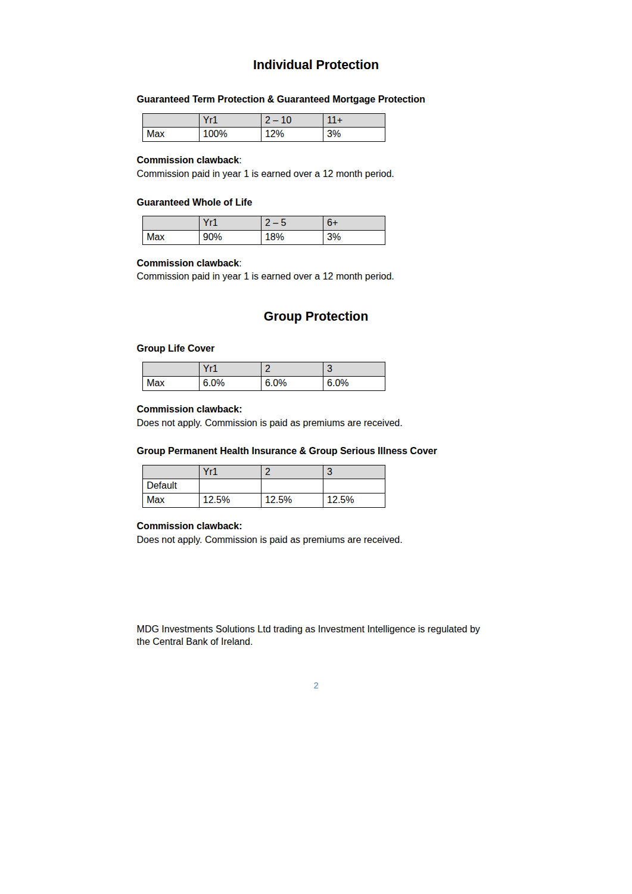Individual Protection
Guaranteed Term Protection & Guaranteed Mortgage Protection
| | Yr1 | 2 – 10 | 11+ |
| --- | --- | --- | --- |
| Max | 100% | 12% | 3% |
Commission clawback:
Commission paid in year 1 is earned over a 12 month period.
Guaranteed Whole of Life
| | Yr1 | 2 – 5 | 6+ |
| --- | --- | --- | --- |
| Max | 90% | 18% | 3% |
Commission clawback:
Commission paid in year 1 is earned over a 12 month period.
Group Protection
Group Life Cover
| | Yr1 | 2 | 3 |
| --- | --- | --- | --- |
| Max | 6.0% | 6.0% | 6.0% |
Commission clawback:
Does not apply. Commission is paid as premiums are received.
Group Permanent Health Insurance & Group Serious Illness Cover
| | Yr1 | 2 | 3 |
| --- | --- | --- | --- |
| Default | | | |
| Max | 12.5% | 12.5% | 12.5% |
Commission clawback:
Does not apply. Commission is paid as premiums are received.
MDG Investments Solutions Ltd trading as Investment Intelligence is regulated by the Central Bank of Ireland.
2